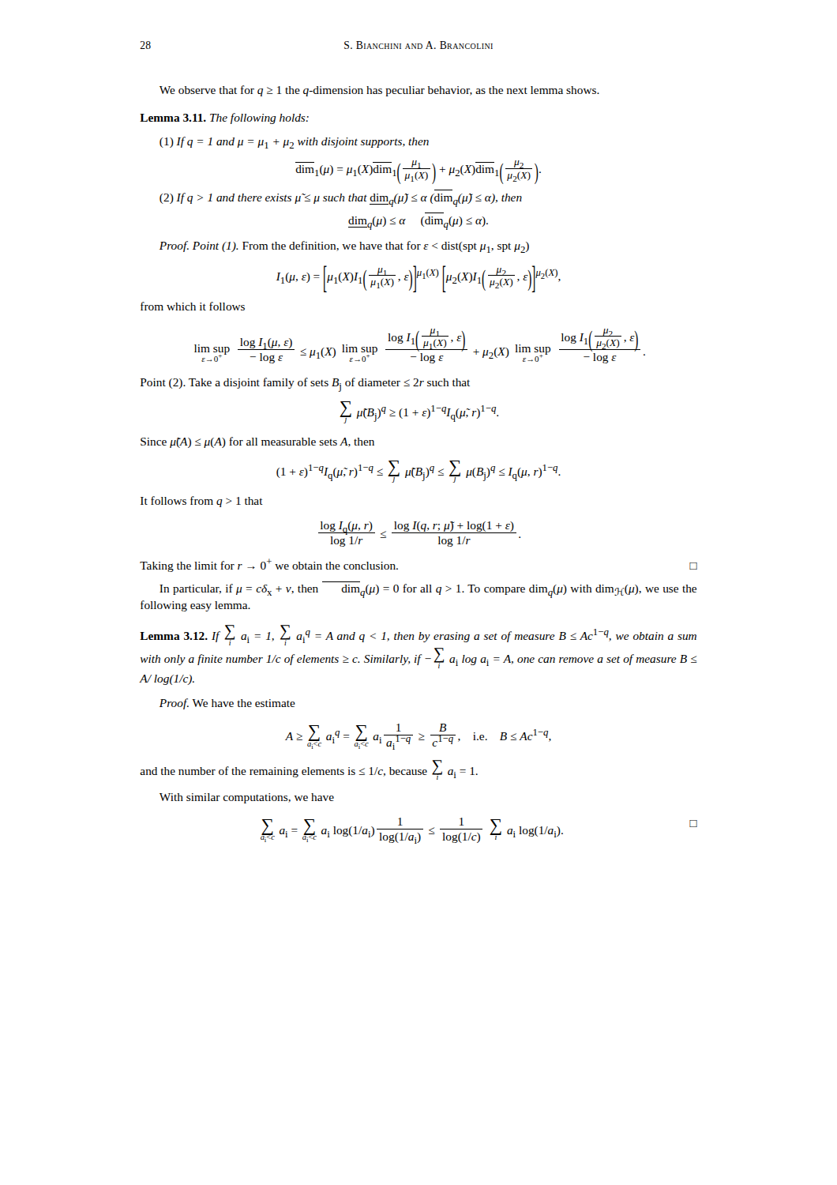28 S. Bianchini and A. Brancolini
We observe that for q ≥ 1 the q-dimension has peculiar behavior, as the next lemma shows.
Lemma 3.11. The following holds:
(1) If q = 1 and μ = μ1 + μ2 with disjoint supports, then
dim1(μ) = μ1(X)dim1(μ1 μ1(X)) + μ2(X)dim1(μ2 μ2(X)).
(2) If q > 1 and there exists μ̃ ≤ μ such that dimq(μ̃) ≤ α (dimq(μ̃) ≤ α), then
dimq(μ) ≤ α (dimq(μ) ≤ α).
Proof. Point (1). From the definition, we have that for ε < dist(spt μ1, spt μ2)
I1(μ, ε) = [μ1(X)I1(μ1 μ1(X), ε)]μ1(X) [μ2(X)I1(μ2 μ2(X), ε)]μ2(X),
from which it follows
lim sup ε→0+ log I1(μ, ε)− log ε ≤ μ1(X) lim sup ε→0+ log I1(μ1 μ1(X), ε)− log ε + μ2(X) lim sup ε→0+ log I1(μ2 μ2(X), ε)− log ε.
Point (2). Take a disjoint family of sets Bj of diameter ≤ 2r such that
∑j μ̃(Bj)q ≥ (1 + ε)1−qIq(μ̃, r)1−q.
Since μ̃(A) ≤ μ(A) for all measurable sets A, then
(1 + ε)1−qIq(μ̃, r)1−q ≤ ∑j μ̃(Bj)q ≤ ∑j μ(Bj)q ≤ Iq(μ, r)1−q.
It follows from q > 1 that
log Iq(μ, r) log 1/r ≤ log I(q, r; μ̃) + log(1 + ε) log 1/r.
Taking the limit for r → 0+ we obtain the conclusion. □
In particular, if μ = cδx + ν, then dimq(μ) = 0 for all q > 1. To compare dimq(μ) with dimℋ(μ), we use the following easy lemma.
Lemma 3.12. If ∑i ai = 1, ∑i aiq = A and q < 1, then by erasing a set of measure B ≤ Ac1−q, we obtain a sum with only a finite number 1/c of elements ≥ c. Similarly, if −∑i ai log ai = A, one can remove a set of measure B ≤ A/ log(1/c).
Proof. We have the estimate
A ≥ ∑ai<c aiq = ∑ai<c ai 1 ai1−q ≥ Bc1−q, i.e. B ≤ Ac1−q,
and the number of the remaining elements is ≤ 1/c, because ∑i ai = 1.
With similar computations, we have
∑ai<c ai = ∑ai<c ai log(1/ai)1 log(1/ai) ≤ 1 log(1/c) ∑i ai log(1/ai). □